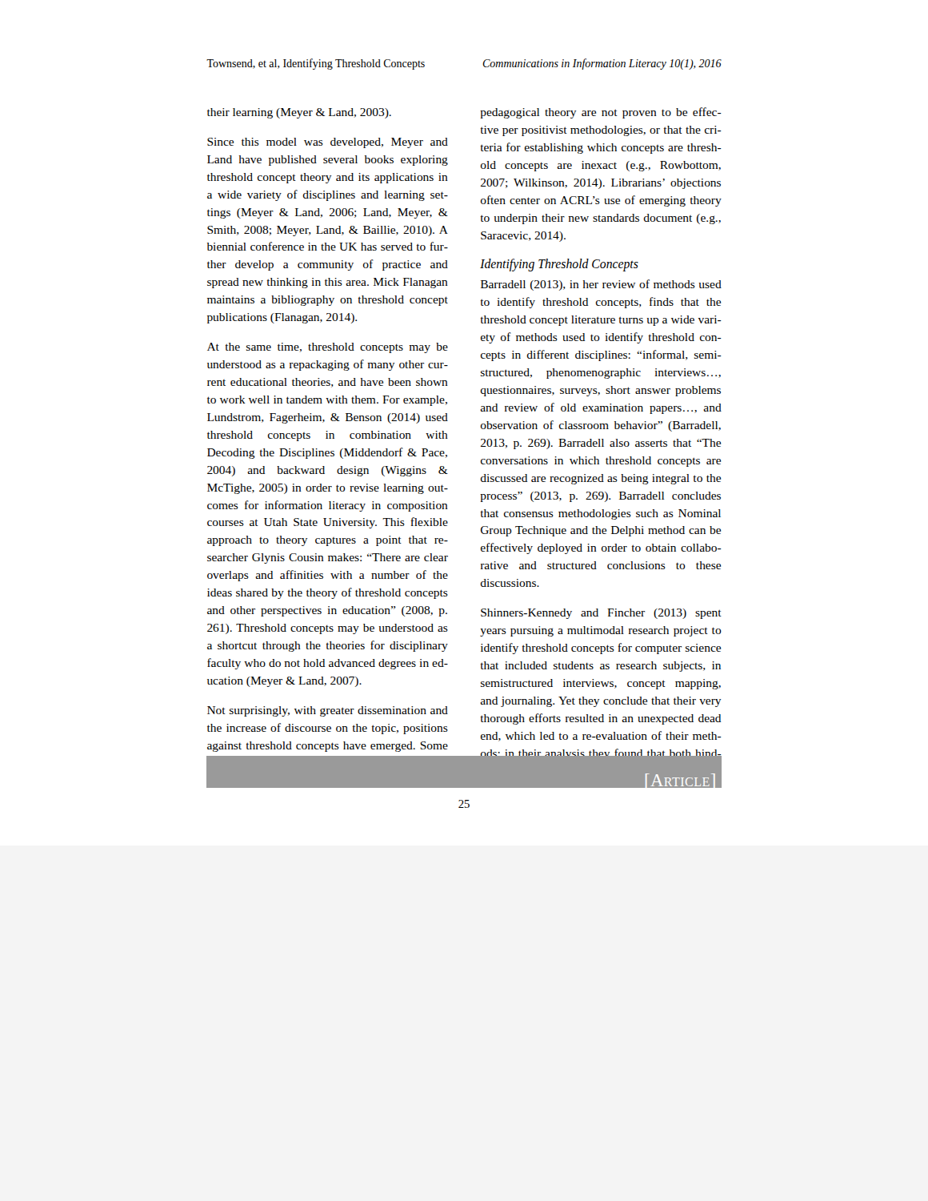Townsend, et al, Identifying Threshold Concepts
Communications in Information Literacy 10(1), 2016
their learning (Meyer & Land, 2003).
Since this model was developed, Meyer and Land have published several books exploring threshold concept theory and its applications in a wide variety of disciplines and learning settings (Meyer & Land, 2006; Land, Meyer, & Smith, 2008; Meyer, Land, & Baillie, 2010). A biennial conference in the UK has served to further develop a community of practice and spread new thinking in this area. Mick Flanagan maintains a bibliography on threshold concept publications (Flanagan, 2014).
At the same time, threshold concepts may be understood as a repackaging of many other current educational theories, and have been shown to work well in tandem with them. For example, Lundstrom, Fagerheim, & Benson (2014) used threshold concepts in combination with Decoding the Disciplines (Middendorf & Pace, 2004) and backward design (Wiggins & McTighe, 2005) in order to revise learning outcomes for information literacy in composition courses at Utah State University. This flexible approach to theory captures a point that researcher Glynis Cousin makes: “There are clear overlaps and affinities with a number of the ideas shared by the theory of threshold concepts and other perspectives in education” (2008, p. 261). Threshold concepts may be understood as a shortcut through the theories for disciplinary faculty who do not hold advanced degrees in education (Meyer & Land, 2007).
Not surprisingly, with greater dissemination and the increase of discourse on the topic, positions against threshold concepts have emerged. Some critics point out that threshold concepts as a pedagogical theory are not proven to be effective per positivist methodologies, or that the criteria for establishing which concepts are threshold concepts are inexact (e.g., Rowbottom, 2007; Wilkinson, 2014). Librarians’ objections often center on ACRL’s use of emerging theory to underpin their new standards document (e.g., Saracevic, 2014).
Identifying Threshold Concepts
Barradell (2013), in her review of methods used to identify threshold concepts, finds that the threshold concept literature turns up a wide variety of methods used to identify threshold concepts in different disciplines: “informal, semi-structured, phenomenographic interviews…, questionnaires, surveys, short answer problems and review of old examination papers…, and observation of classroom behavior” (Barradell, 2013, p. 269). Barradell also asserts that “The conversations in which threshold concepts are discussed are recognized as being integral to the process” (2013, p. 269). Barradell concludes that consensus methodologies such as Nominal Group Technique and the Delphi method can be effectively deployed in order to obtain collaborative and structured conclusions to these discussions.
Shinners-Kennedy and Fincher (2013) spent years pursuing a multimodal research project to identify threshold concepts for computer science that included students as research subjects, in semistructured interviews, concept mapping, and journaling. Yet they conclude that their very thorough efforts resulted in an unexpected dead end, which led to a re-evaluation of their methods; in their analysis they found that both hindsight bias and a false
[Article]
25